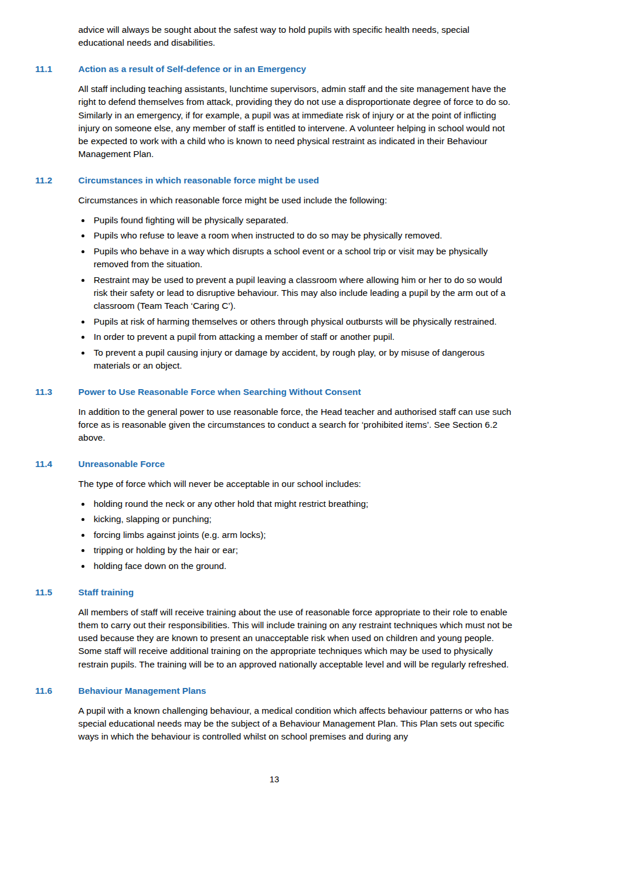advice will always be sought about the safest way to hold pupils with specific health needs, special educational needs and disabilities.
11.1
Action as a result of Self-defence or in an Emergency
All staff including teaching assistants, lunchtime supervisors, admin staff and the site management have the right to defend themselves from attack, providing they do not use a disproportionate degree of force to do so. Similarly in an emergency, if for example, a pupil was at immediate risk of injury or at the point of inflicting injury on someone else, any member of staff is entitled to intervene. A volunteer helping in school would not be expected to work with a child who is known to need physical restraint as indicated in their Behaviour Management Plan.
11.2
Circumstances in which reasonable force might be used
Circumstances in which reasonable force might be used include the following:
Pupils found fighting will be physically separated.
Pupils who refuse to leave a room when instructed to do so may be physically removed.
Pupils who behave in a way which disrupts a school event or a school trip or visit may be physically removed from the situation.
Restraint may be used to prevent a pupil leaving a classroom where allowing him or her to do so would risk their safety or lead to disruptive behaviour. This may also include leading a pupil by the arm out of a classroom (Team Teach ‘Caring C’).
Pupils at risk of harming themselves or others through physical outbursts will be physically restrained.
In order to prevent a pupil from attacking a member of staff or another pupil.
To prevent a pupil causing injury or damage by accident, by rough play, or by misuse of dangerous materials or an object.
11.3
Power to Use Reasonable Force when Searching Without Consent
In addition to the general power to use reasonable force, the Head teacher and authorised staff can use such force as is reasonable given the circumstances to conduct a search for ‘prohibited items’. See Section 6.2 above.
11.4
Unreasonable Force
The type of force which will never be acceptable in our school includes:
holding round the neck or any other hold that might restrict breathing;
kicking, slapping or punching;
forcing limbs against joints (e.g. arm locks);
tripping or holding by the hair or ear;
holding face down on the ground.
11.5
Staff training
All members of staff will receive training about the use of reasonable force appropriate to their role to enable them to carry out their responsibilities. This will include training on any restraint techniques which must not be used because they are known to present an unacceptable risk when used on children and young people. Some staff will receive additional training on the appropriate techniques which may be used to physically restrain pupils. The training will be to an approved nationally acceptable level and will be regularly refreshed.
11.6
Behaviour Management Plans
A pupil with a known challenging behaviour, a medical condition which affects behaviour patterns or who has special educational needs may be the subject of a Behaviour Management Plan. This Plan sets out specific ways in which the behaviour is controlled whilst on school premises and during any
13